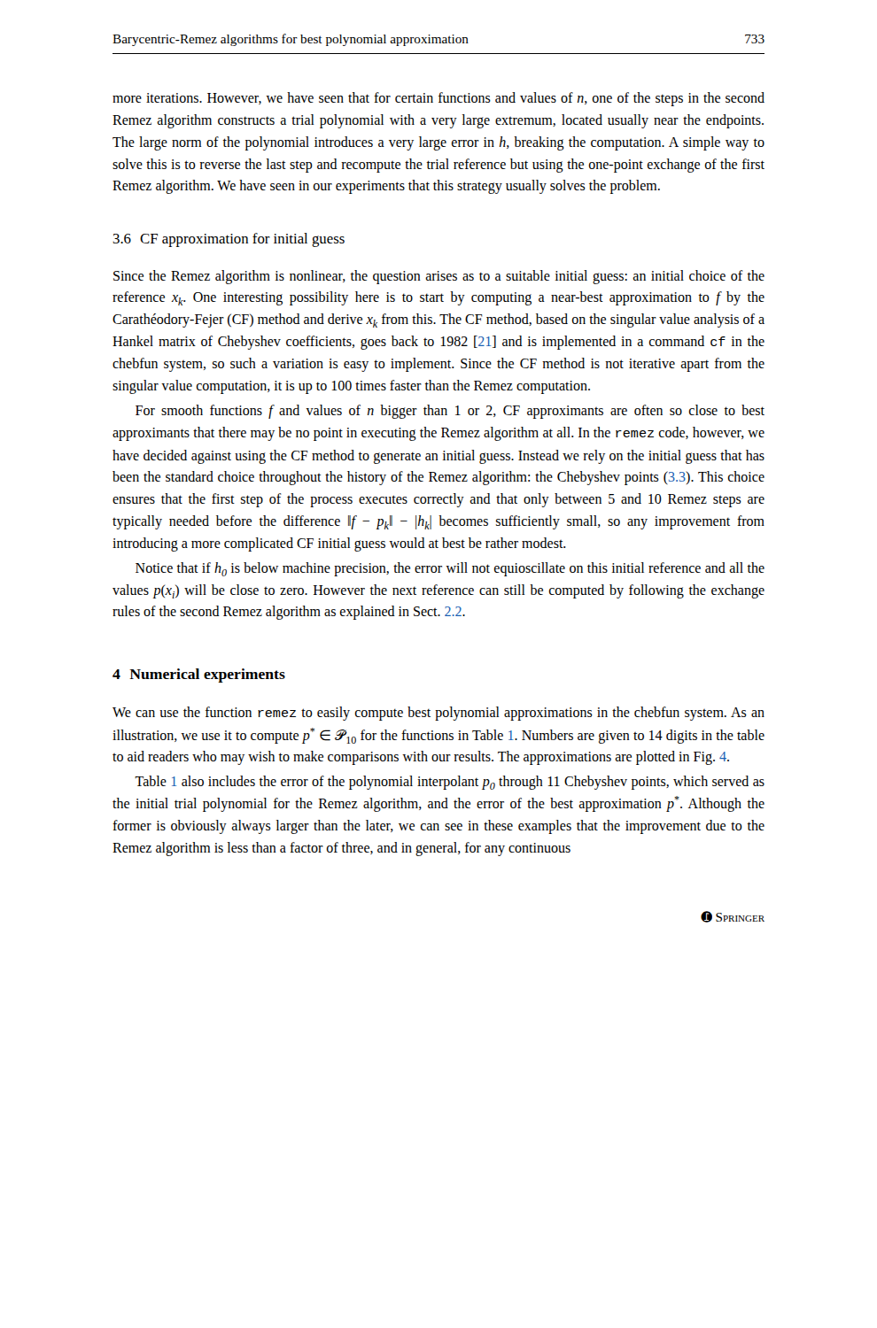Barycentric-Remez algorithms for best polynomial approximation 733
more iterations. However, we have seen that for certain functions and values of n, one of the steps in the second Remez algorithm constructs a trial polynomial with a very large extremum, located usually near the endpoints. The large norm of the polynomial introduces a very large error in h, breaking the computation. A simple way to solve this is to reverse the last step and recompute the trial reference but using the one-point exchange of the first Remez algorithm. We have seen in our experiments that this strategy usually solves the problem.
3.6 CF approximation for initial guess
Since the Remez algorithm is nonlinear, the question arises as to a suitable initial guess: an initial choice of the reference xk. One interesting possibility here is to start by computing a near-best approximation to f by the Carathéodory-Fejer (CF) method and derive xk from this. The CF method, based on the singular value analysis of a Hankel matrix of Chebyshev coefficients, goes back to 1982 [21] and is implemented in a command cf in the chebfun system, so such a variation is easy to implement. Since the CF method is not iterative apart from the singular value computation, it is up to 100 times faster than the Remez computation.
For smooth functions f and values of n bigger than 1 or 2, CF approximants are often so close to best approximants that there may be no point in executing the Remez algorithm at all. In the remez code, however, we have decided against using the CF method to generate an initial guess. Instead we rely on the initial guess that has been the standard choice throughout the history of the Remez algorithm: the Chebyshev points (3.3). This choice ensures that the first step of the process executes correctly and that only between 5 and 10 Remez steps are typically needed before the difference ‖f − pk‖ − |hk| becomes sufficiently small, so any improvement from introducing a more complicated CF initial guess would at best be rather modest.
Notice that if h0 is below machine precision, the error will not equioscillate on this initial reference and all the values p(xi) will be close to zero. However the next reference can still be computed by following the exchange rules of the second Remez algorithm as explained in Sect. 2.2.
4 Numerical experiments
We can use the function remez to easily compute best polynomial approximations in the chebfun system. As an illustration, we use it to compute p* ∈ 𝒫10 for the functions in Table 1. Numbers are given to 14 digits in the table to aid readers who may wish to make comparisons with our results. The approximations are plotted in Fig. 4.
Table 1 also includes the error of the polynomial interpolant p0 through 11 Chebyshev points, which served as the initial trial polynomial for the Remez algorithm, and the error of the best approximation p*. Although the former is obviously always larger than the later, we can see in these examples that the improvement due to the Remez algorithm is less than a factor of three, and in general, for any continuous
➊ Springer